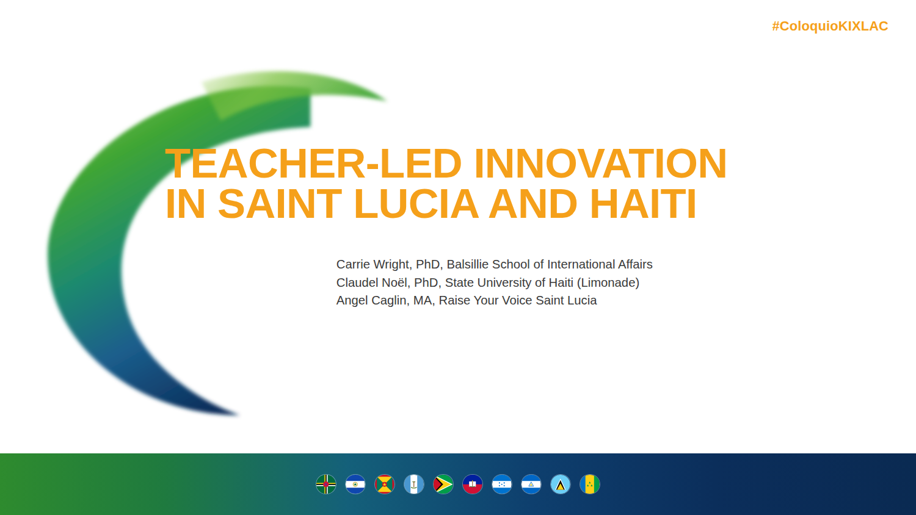#ColoquioKIXLAC
Teacher-Led Innovation in Saint Lucia and Haiti
Carrie Wright, PhD, Balsillie School of International Affairs
Claudel Noël, PhD, State University of Haiti (Limonade)
Angel Caglin, MA, Raise Your Voice Saint Lucia